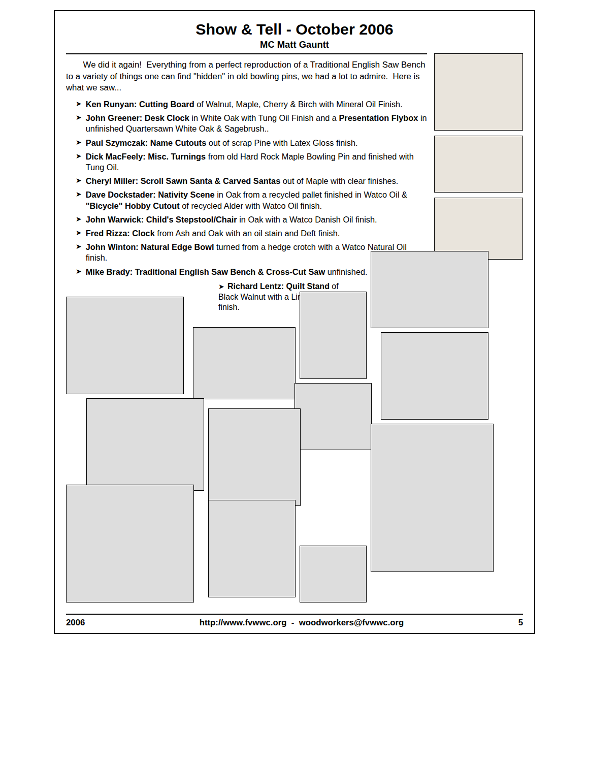Show & Tell - October 2006
MC Matt Gauntt
We did it again! Everything from a perfect reproduction of a Traditional English Saw Bench to a variety of things one can find "hidden" in old bowling pins, we had a lot to admire. Here is what we saw...
Ken Runyan: Cutting Board of Walnut, Maple, Cherry & Birch with Mineral Oil Finish.
John Greener: Desk Clock in White Oak with Tung Oil Finish and a Presentation Flybox in unfinished Quartersawn White Oak & Sagebrush..
Paul Szymczak: Name Cutouts out of scrap Pine with Latex Gloss finish.
Dick MacFeely: Misc. Turnings from old Hard Rock Maple Bowling Pin and finished with Tung Oil.
Cheryl Miller: Scroll Sawn Santa & Carved Santas out of Maple with clear finishes.
Dave Dockstader: Nativity Scene in Oak from a recycled pallet finished in Watco Oil & "Bicycle" Hobby Cutout of recycled Alder with Watco Oil finish.
John Warwick: Child's Stepstool/Chair in Oak with a Watco Danish Oil finish.
Fred Rizza: Clock from Ash and Oak with an oil stain and Deft finish.
John Winton: Natural Edge Bowl turned from a hedge crotch with a Watco Natural Oil finish.
Mike Brady: Traditional English Saw Bench & Cross-Cut Saw unfinished.
Richard Lentz: Quilt Stand of Black Walnut with a Linseed Oil finish.
2006 http://www.fvwwc.org - woodworkers@fvwwc.org 5